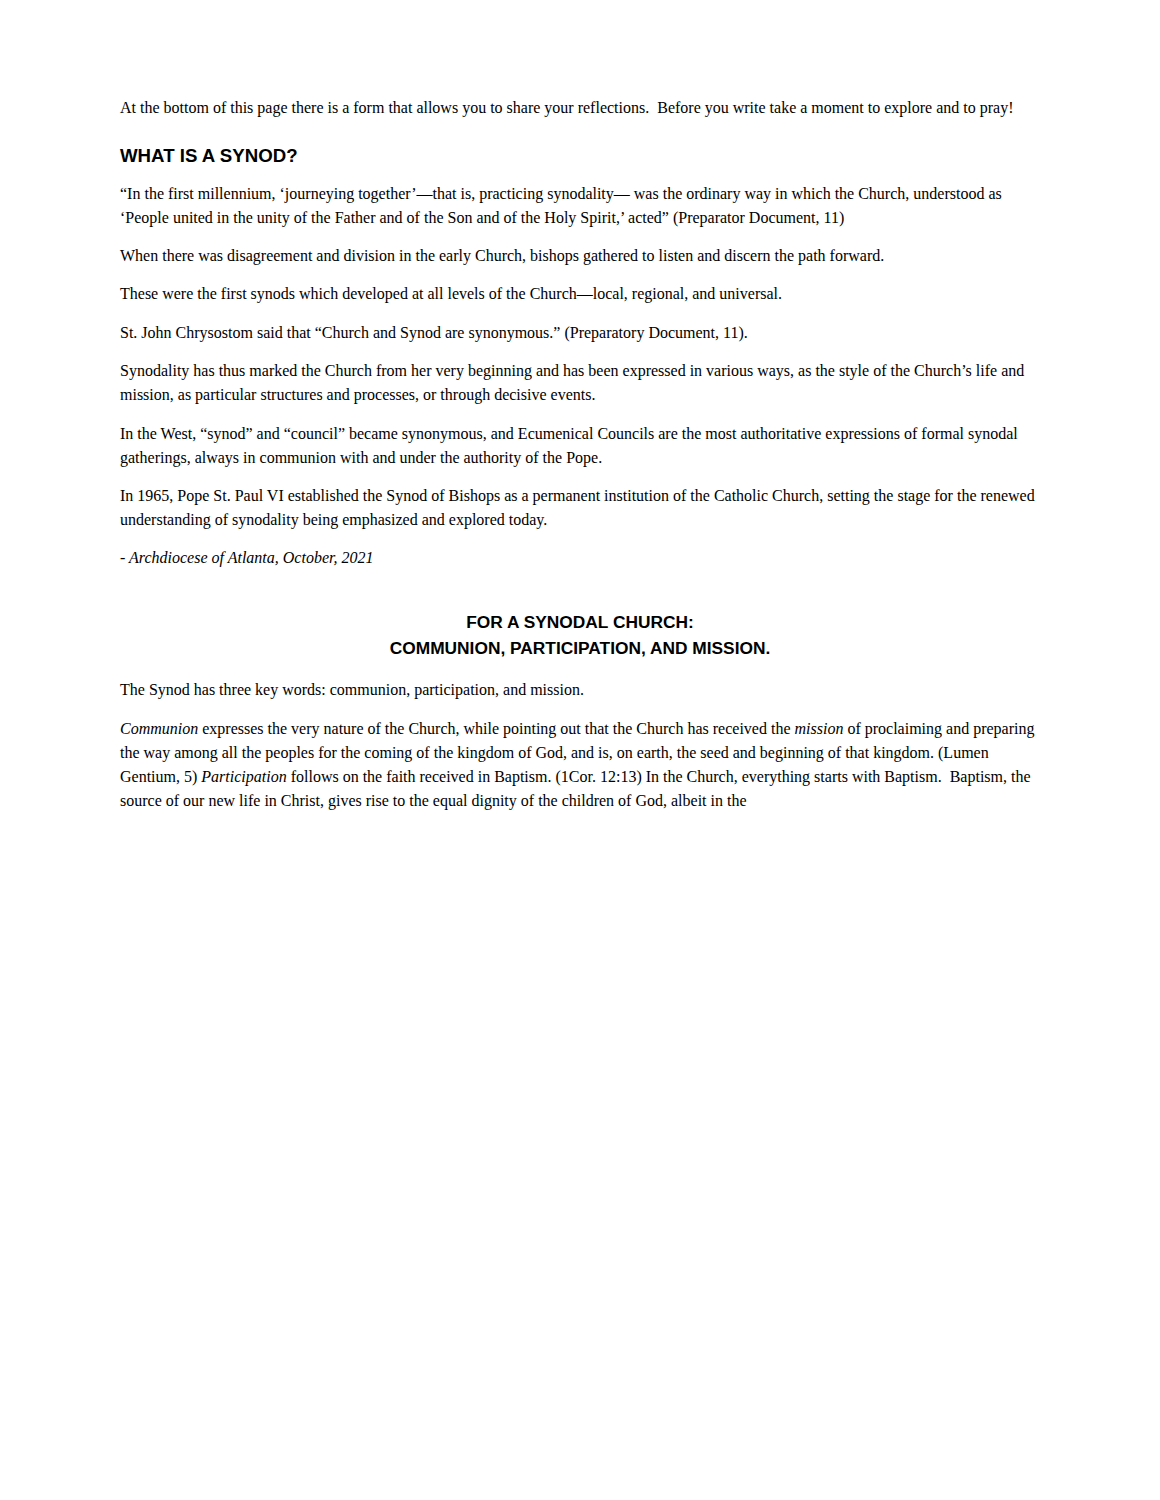At the bottom of this page there is a form that allows you to share your reflections. Before you write take a moment to explore and to pray!
WHAT IS A SYNOD?
“In the first millennium, ‘journeying together’—that is, practicing synodality— was the ordinary way in which the Church, understood as ‘People united in the unity of the Father and of the Son and of the Holy Spirit,’ acted” (Preparator Document, 11)
When there was disagreement and division in the early Church, bishops gathered to listen and discern the path forward.
These were the first synods which developed at all levels of the Church—local, regional, and universal.
St. John Chrysostom said that “Church and Synod are synonymous.” (Preparatory Document, 11).
Synodality has thus marked the Church from her very beginning and has been expressed in various ways, as the style of the Church’s life and mission, as particular structures and processes, or through decisive events.
In the West, “synod” and “council” became synonymous, and Ecumenical Councils are the most authoritative expressions of formal synodal gatherings, always in communion with and under the authority of the Pope.
In 1965, Pope St. Paul VI established the Synod of Bishops as a permanent institution of the Catholic Church, setting the stage for the renewed understanding of synodality being emphasized and explored today.
- Archdiocese of Atlanta, October, 2021
FOR A SYNODAL CHURCH:
COMMUNION, PARTICIPATION, AND MISSION.
The Synod has three key words: communion, participation, and mission.
Communion expresses the very nature of the Church, while pointing out that the Church has received the mission of proclaiming and preparing the way among all the peoples for the coming of the kingdom of God, and is, on earth, the seed and beginning of that kingdom. (Lumen Gentium, 5) Participation follows on the faith received in Baptism. (1Cor. 12:13) In the Church, everything starts with Baptism. Baptism, the source of our new life in Christ, gives rise to the equal dignity of the children of God, albeit in the